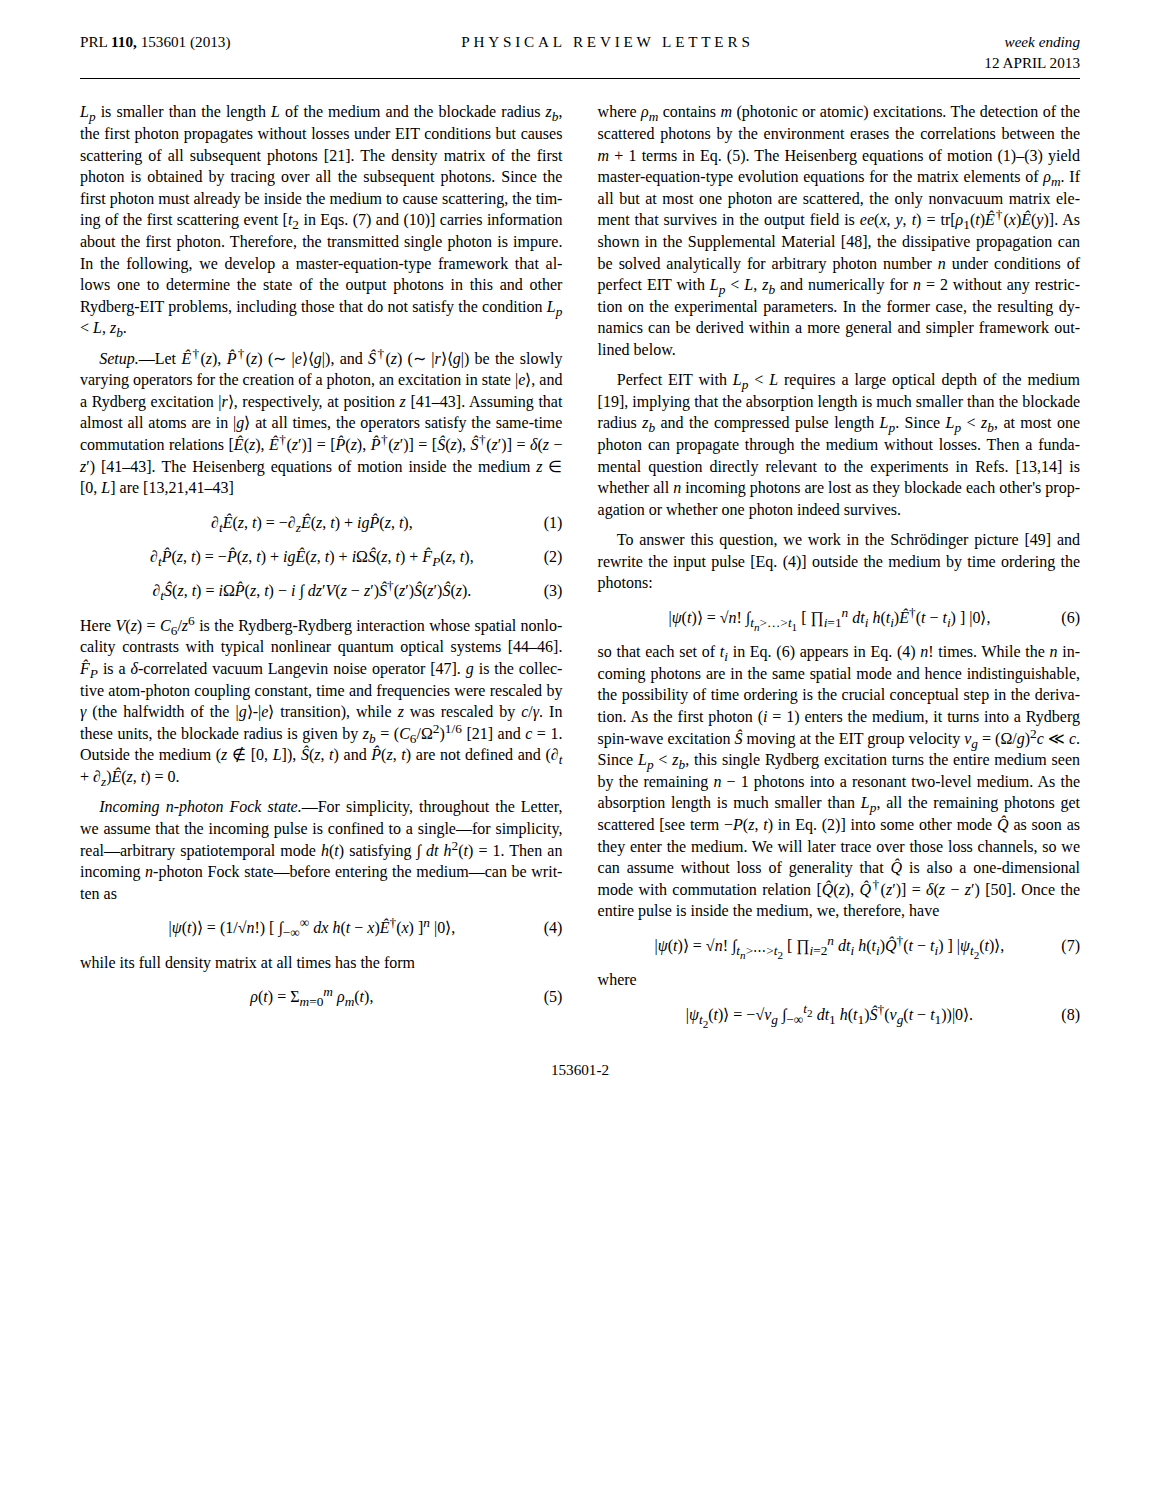PRL 110, 153601 (2013)
PHYSICAL REVIEW LETTERS
week ending12 APRIL 2013
Lp is smaller than the length L of the medium and the blockade radius zb, the first photon propagates without losses under EIT conditions but causes scattering of all subsequent photons [21]. The density matrix of the first photon is obtained by tracing over all the subsequent photons. Since the first photon must already be inside the medium to cause scattering, the timing of the first scattering event [t2 in Eqs. (7) and (10)] carries information about the first photon. Therefore, the transmitted single photon is impure. In the following, we develop a master-equation-type framework that allows one to determine the state of the output photons in this and other Rydberg-EIT problems, including those that do not satisfy the condition Lp < L, zb.
Setup.—Let Ê†(z), P̂†(z) (∼ |e⟩⟨g|), and Ŝ†(z) (∼ |r⟩⟨g|) be the slowly varying operators for the creation of a photon, an excitation in state |e⟩, and a Rydberg excitation |r⟩, respectively, at position z [41–43]. Assuming that almost all atoms are in |g⟩ at all times, the operators satisfy the same-time commutation relations [Ê(z), Ê†(z′)] = [P̂(z), P̂†(z′)] = [Ŝ(z), Ŝ†(z′)] = δ(z − z′) [41–43]. The Heisenberg equations of motion inside the medium z ∈ [0, L] are [13,21,41–43]
(1) ∂tÊ(z, t) = −∂zÊ(z, t) + ig P̂(z, t),
(2) ∂tP̂(z, t) = −P̂(z, t) + ig Ê(z, t) + i ΩŜ(z, t) + F̂P(z, t),
(3) ∂tŜ(z, t) = i ΩP̂(z, t) − i ∫ dz′V(z − z′)Ŝ†(z′)Ŝ(z′)Ŝ(z).
Here V(z) = C6/z6 is the Rydberg-Rydberg interaction whose spatial nonlocality contrasts with typical nonlinear quantum optical systems [44–46]. F̂P is a δ-correlated vacuum Langevin noise operator [47]. g is the collective atom-photon coupling constant, time and frequencies were rescaled by γ (the halfwidth of the |g⟩-|e⟩ transition), while z was rescaled by c/γ. In these units, the blockade radius is given by zb = (C6/Ω2)1/6 [21] and c = 1. Outside the medium (z ∉ [0, L]), Ŝ(z, t) and P̂(z, t) are not defined and (∂t + ∂z)Ê(z, t) = 0.
Incoming n-photon Fock state.—For simplicity, throughout the Letter, we assume that the incoming pulse is confined to a single—for simplicity, real—arbitrary spatiotemporal mode h(t) satisfying ∫ dt h2(t) = 1. Then an incoming n-photon Fock state—before entering the medium—can be written as
(4) |ψ(t)⟩ = (1/√n!) [ ∫−∞∞ dx h(t − x)Ê†(x) ]n |0⟩,
while its full density matrix at all times has the form
(5) ρ(t) = Σm=0m ρm(t),
where ρm contains m (photonic or atomic) excitations. The detection of the scattered photons by the environment erases the correlations between the m + 1 terms in Eq. (5). The Heisenberg equations of motion (1)–(3) yield master-equation-type evolution equations for the matrix elements of ρm. If all but at most one photon are scattered, the only nonvacuum matrix element that survives in the output field is ee(x, y, t) = tr[ρ1(t)Ê†(x)Ê(y)]. As shown in the Supplemental Material [48], the dissipative propagation can be solved analytically for arbitrary photon number n under conditions of perfect EIT with Lp < L, zb and numerically for n = 2 without any restriction on the experimental parameters. In the former case, the resulting dynamics can be derived within a more general and simpler framework outlined below.
Perfect EIT with Lp < L requires a large optical depth of the medium [19], implying that the absorption length is much smaller than the blockade radius zb and the compressed pulse length Lp. Since Lp < zb, at most one photon can propagate through the medium without losses. Then a fundamental question directly relevant to the experiments in Refs. [13,14] is whether all n incoming photons are lost as they blockade each other's propagation or whether one photon indeed survives.
To answer this question, we work in the Schrödinger picture [49] and rewrite the input pulse [Eq. (4)] outside the medium by time ordering the photons:
(6) |ψ(t)⟩ = √n! ∫tn>…>t1 [ ∏i=1n dti h(ti)Ê†(t − ti) ] |0⟩,
so that each set of ti in Eq. (6) appears in Eq. (4) n! times. While the n incoming photons are in the same spatial mode and hence indistinguishable, the possibility of time ordering is the crucial conceptual step in the derivation. As the first photon (i = 1) enters the medium, it turns into a Rydberg spin-wave excitation Ŝ moving at the EIT group velocity vg = (Ω/g)2c ≪ c. Since Lp < zb, this single Rydberg excitation turns the entire medium seen by the remaining n − 1 photons into a resonant two-level medium. As the absorption length is much smaller than Lp, all the remaining photons get scattered [see term −P(z, t) in Eq. (2)] into some other mode Q̂ as soon as they enter the medium. We will later trace over those loss channels, so we can assume without loss of generality that Q̂ is also a one-dimensional mode with commutation relation [Q̂(z), Q̂†(z′)] = δ(z − z′) [50]. Once the entire pulse is inside the medium, we, therefore, have
(7) |ψ(t)⟩ = √n! ∫tn>⋯>t2 [ ∏i=2n dti h(ti)Q̂†(t − ti) ] |ψt2(t)⟩,
where
(8) |ψt2(t)⟩ = −√vg ∫−∞t2 dt1 h(t1)Ŝ†(vg(t − t1))|0⟩.
153601-2